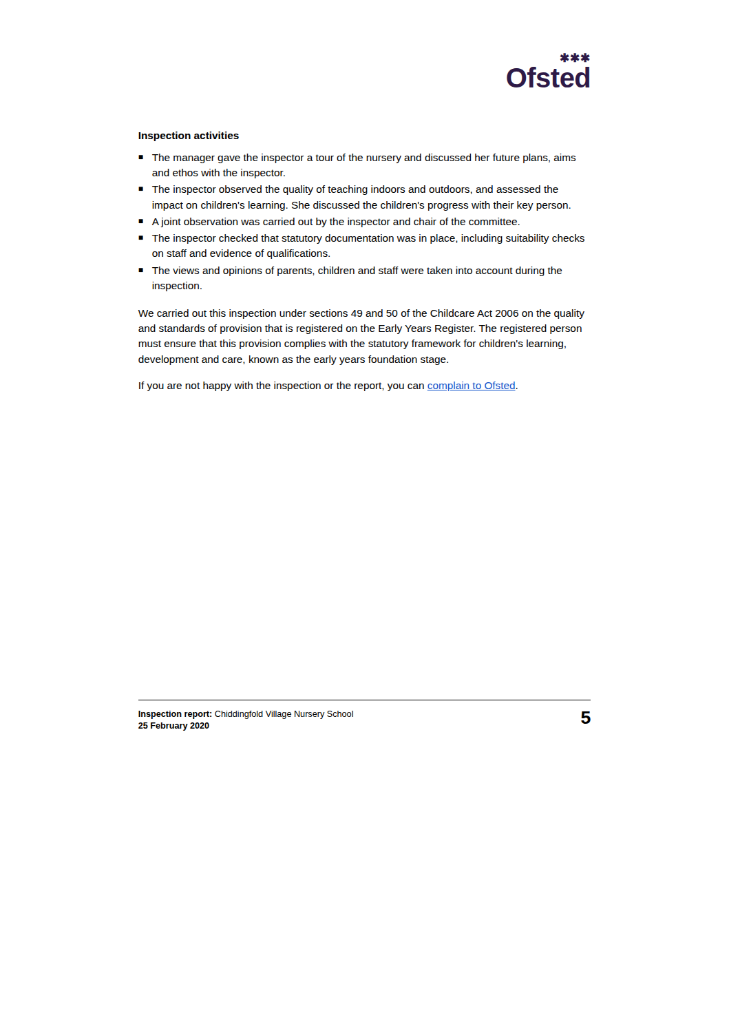✱✱✱
Ofsted
Inspection activities
The manager gave the inspector a tour of the nursery and discussed her future plans, aims and ethos with the inspector.
The inspector observed the quality of teaching indoors and outdoors, and assessed the impact on children's learning. She discussed the children's progress with their key person.
A joint observation was carried out by the inspector and chair of the committee.
The inspector checked that statutory documentation was in place, including suitability checks on staff and evidence of qualifications.
The views and opinions of parents, children and staff were taken into account during the inspection.
We carried out this inspection under sections 49 and 50 of the Childcare Act 2006 on the quality and standards of provision that is registered on the Early Years Register. The registered person must ensure that this provision complies with the statutory framework for children's learning, development and care, known as the early years foundation stage.
If you are not happy with the inspection or the report, you can complain to Ofsted.
Inspection report: Chiddingfold Village Nursery School
25 February 2020
5